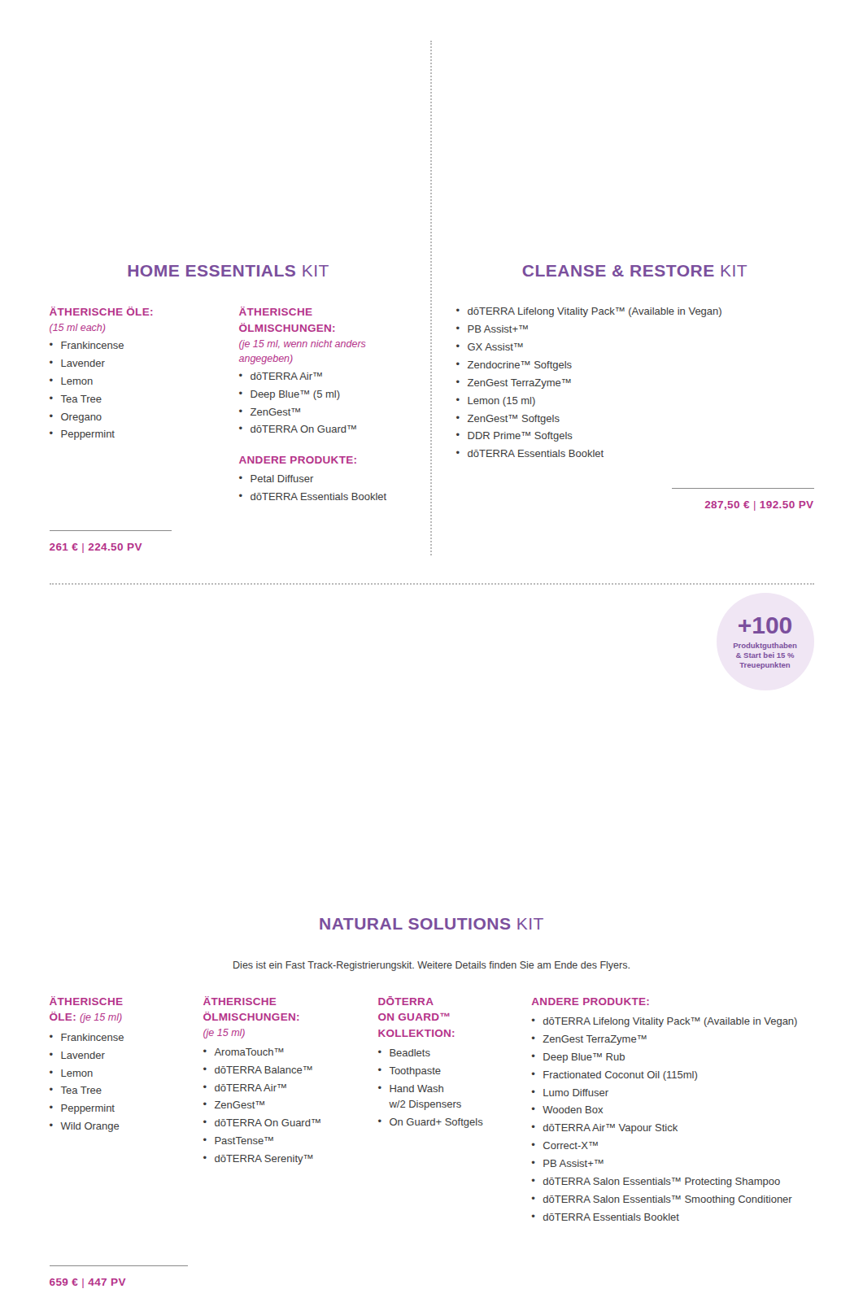HOME ESSENTIALS KIT
ÄTHERISCHE ÖLE:(15 ml each)
Frankincense
Lavender
Lemon
Tea Tree
Oregano
Peppermint
ÄTHERISCHE
ÖLMISCHUNGEN:(je 15 ml, wenn nicht anders angegeben)
dōTERRA Air™
Deep Blue™ (5 ml)
ZenGest™
dōTERRA On Guard™
ANDERE PRODUKTE:
Petal Diffuser
dōTERRA Essentials Booklet
261 €|224.50 PV
CLEANSE & RESTORE KIT
dōTERRA Lifelong Vitality Pack™ (Available in Vegan)
PB Assist+™
GX Assist™
Zendocrine™ Softgels
ZenGest TerraZyme™
Lemon (15 ml)
ZenGest™ Softgels
DDR Prime™ Softgels
dōTERRA Essentials Booklet
287,50 €|192.50 PV
+100
Produktguthaben
& Start bei 15 %
Treuepunkten
NATURAL SOLUTIONS KIT
Dies ist ein Fast Track-Registrierungskit. Weitere Details finden Sie am Ende des Flyers.
ÄTHERISCHE
ÖLE: (je 15 ml)
Frankincense
Lavender
Lemon
Tea Tree
Peppermint
Wild Orange
ÄTHERISCHE
ÖLMISCHUNGEN:(je 15 ml)
AromaTouch™
dōTERRA Balance™
dōTERRA Air™
ZenGest™
dōTERRA On Guard™
PastTense™
dōTERRA Serenity™
dōTERRA
ON GUARD™
Kollektion:
Beadlets
Toothpaste
Hand Wash
w/2 Dispensers
On Guard+ Softgels
ANDERE PRODUKTE:
dōTERRA Lifelong Vitality Pack™ (Available in Vegan)
ZenGest TerraZyme™
Deep Blue™ Rub
Fractionated Coconut Oil (115ml)
Lumo Diffuser
Wooden Box
dōTERRA Air™ Vapour Stick
Correct-X™
PB Assist+™
dōTERRA Salon Essentials™ Protecting Shampoo
dōTERRA Salon Essentials™ Smoothing Conditioner
dōTERRA Essentials Booklet
659 €|447 PV